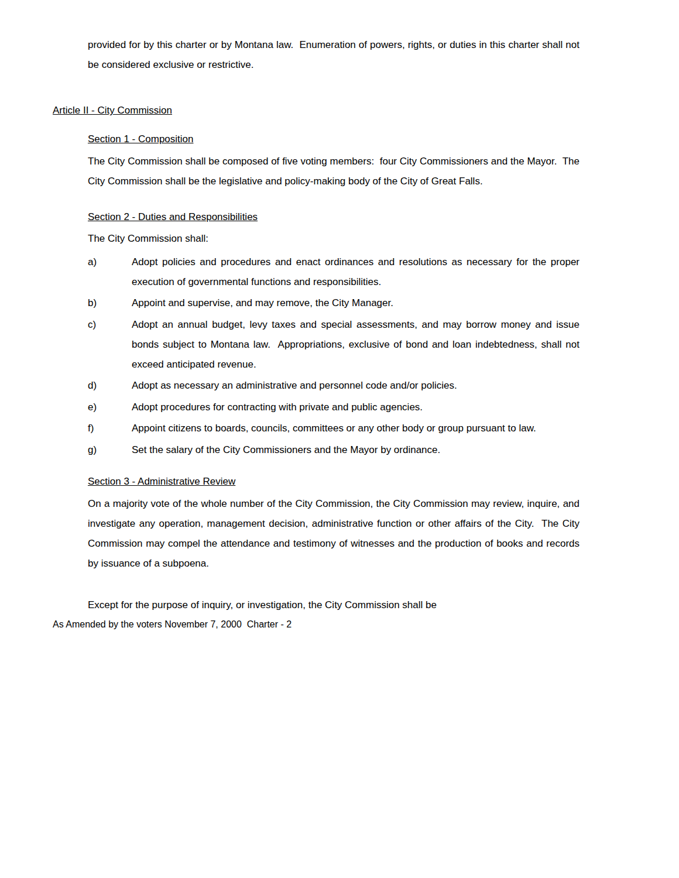provided for by this charter or by Montana law. Enumeration of powers, rights, or duties in this charter shall not be considered exclusive or restrictive.
Article II - City Commission
Section 1 - Composition
The City Commission shall be composed of five voting members: four City Commissioners and the Mayor. The City Commission shall be the legislative and policy-making body of the City of Great Falls.
Section 2 - Duties and Responsibilities
The City Commission shall:
a) Adopt policies and procedures and enact ordinances and resolutions as necessary for the proper execution of governmental functions and responsibilities.
b) Appoint and supervise, and may remove, the City Manager.
c) Adopt an annual budget, levy taxes and special assessments, and may borrow money and issue bonds subject to Montana law. Appropriations, exclusive of bond and loan indebtedness, shall not exceed anticipated revenue.
d) Adopt as necessary an administrative and personnel code and/or policies.
e) Adopt procedures for contracting with private and public agencies.
f) Appoint citizens to boards, councils, committees or any other body or group pursuant to law.
g) Set the salary of the City Commissioners and the Mayor by ordinance.
Section 3 - Administrative Review
On a majority vote of the whole number of the City Commission, the City Commission may review, inquire, and investigate any operation, management decision, administrative function or other affairs of the City. The City Commission may compel the attendance and testimony of witnesses and the production of books and records by issuance of a subpoena.
Except for the purpose of inquiry, or investigation, the City Commission shall be
As Amended by the voters November 7, 2000 Charter - 2